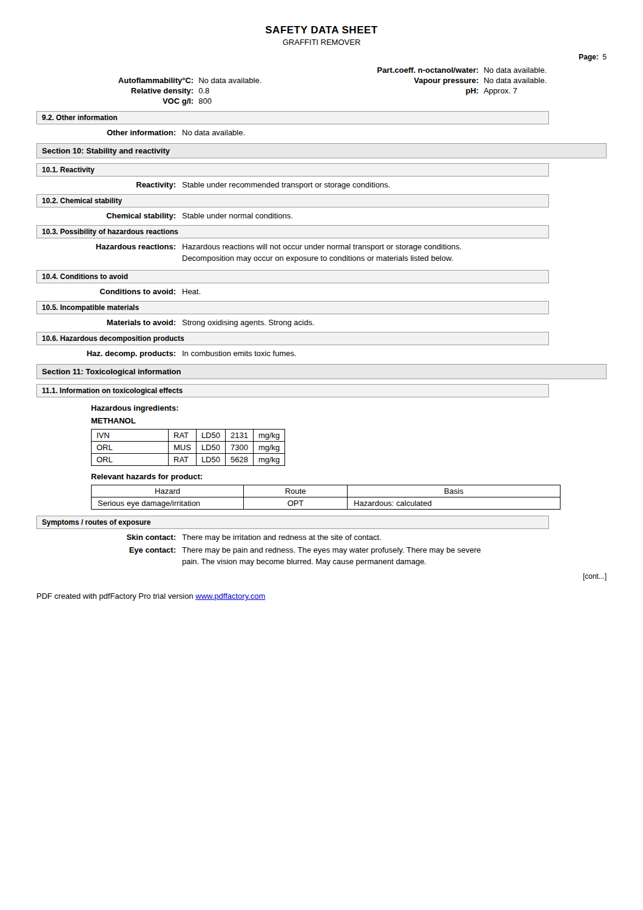SAFETY DATA SHEET
GRAFFITI REMOVER
Page: 5
| | | Part.coeff. n-octanol/water: | No data available. |
| Autoflammability°C: | No data available. | Vapour pressure: | No data available. |
| Relative density: | 0.8 | pH: | Approx. 7 |
| VOC g/l: | 800 | | |
9.2. Other information
Other information:
No data available.
Section 10: Stability and reactivity
10.1. Reactivity
Reactivity:
Stable under recommended transport or storage conditions.
10.2. Chemical stability
Chemical stability:
Stable under normal conditions.
10.3. Possibility of hazardous reactions
Hazardous reactions:
Hazardous reactions will not occur under normal transport or storage conditions.
Decomposition may occur on exposure to conditions or materials listed below.
10.4. Conditions to avoid
Conditions to avoid:
Heat.
10.5. Incompatible materials
Materials to avoid:
Strong oxidising agents. Strong acids.
10.6. Hazardous decomposition products
Haz. decomp. products:
In combustion emits toxic fumes.
Section 11: Toxicological information
11.1. Information on toxicological effects
Hazardous ingredients:
METHANOL
| IVN | RAT | LD50 | 2131 | mg/kg |
| ORL | MUS | LD50 | 7300 | mg/kg |
| ORL | RAT | LD50 | 5628 | mg/kg |
Relevant hazards for product:
| Hazard | Route | Basis |
| --- | --- | --- |
| Serious eye damage/irritation | OPT | Hazardous: calculated |
Symptoms / routes of exposure
Skin contact:
There may be irritation and redness at the site of contact.
Eye contact:
There may be pain and redness. The eyes may water profusely. There may be severe
pain. The vision may become blurred. May cause permanent damage.
[cont...]
PDF created with pdfFactory Pro trial version www.pdffactory.com